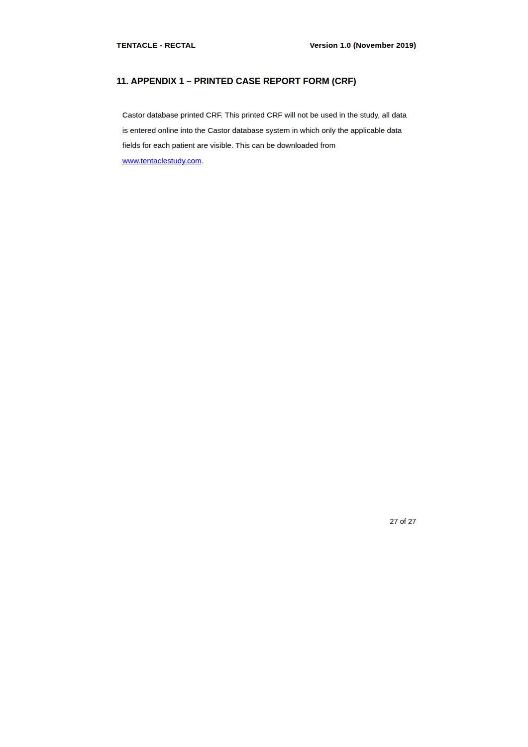TENTACLE - RECTAL Version 1.0 (November 2019)
11. APPENDIX 1 – PRINTED CASE REPORT FORM (CRF)
Castor database printed CRF. This printed CRF will not be used in the study, all data is entered online into the Castor database system in which only the applicable data fields for each patient are visible. This can be downloaded from www.tentaclestudy.com.
27 of 27